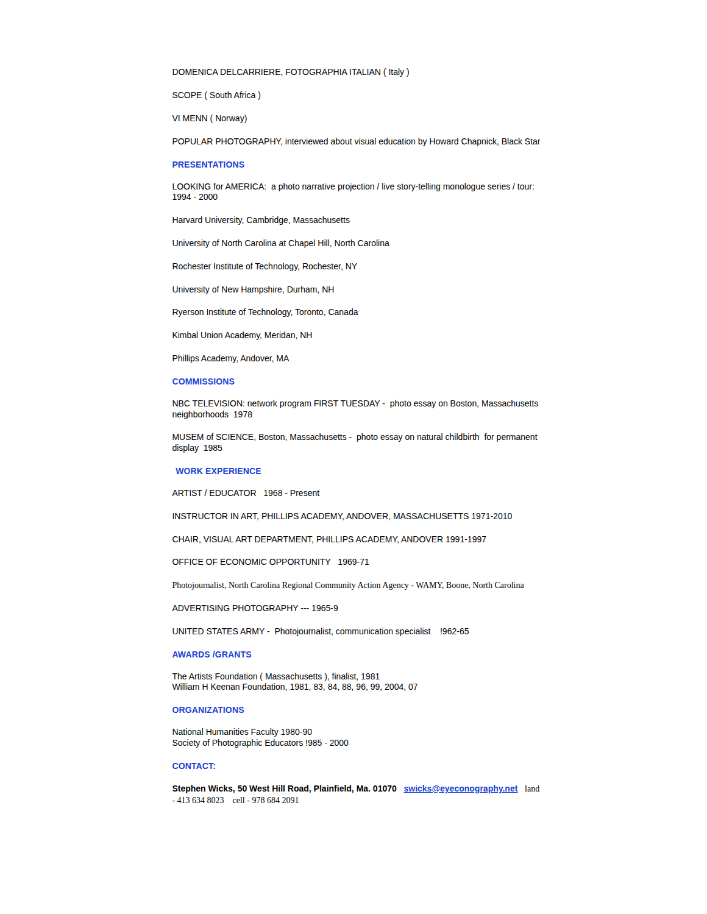DOMENICA DELCARRIERE, FOTOGRAPHIA ITALIAN ( Italy )
SCOPE ( South Africa )
VI MENN ( Norway)
POPULAR PHOTOGRAPHY, interviewed about visual education by Howard Chapnick, Black Star
PRESENTATIONS
LOOKING for AMERICA: a photo narrative projection / live story-telling monologue series / tour: 1994 - 2000
Harvard University, Cambridge, Massachusetts
University of North Carolina at Chapel Hill, North Carolina
Rochester Institute of Technology, Rochester, NY
University of New Hampshire, Durham, NH
Ryerson Institute of Technology, Toronto, Canada
Kimbal Union Academy, Meridan, NH
Phillips Academy, Andover, MA
COMMISSIONS
NBC TELEVISION: network program FIRST TUESDAY - photo essay on Boston, Massachusetts neighborhoods 1978
MUSEM of SCIENCE, Boston, Massachusetts - photo essay on natural childbirth for permanent display 1985
WORK EXPERIENCE
ARTIST / EDUCATOR 1968 - Present
INSTRUCTOR IN ART, PHILLIPS ACADEMY, ANDOVER, MASSACHUSETTS 1971-2010
CHAIR, VISUAL ART DEPARTMENT, PHILLIPS ACADEMY, ANDOVER 1991-1997
OFFICE OF ECONOMIC OPPORTUNITY 1969-71
Photojournalist, North Carolina Regional Community Action Agency - WAMY, Boone, North Carolina
ADVERTISING PHOTOGRAPHY --- 1965-9
UNITED STATES ARMY - Photojournalist, communication specialist !962-65
AWARDS /GRANTS
The Artists Foundation ( Massachusetts ), finalist, 1981
William H Keenan Foundation, 1981, 83, 84, 88, 96, 99, 2004, 07
ORGANIZATIONS
National Humanities Faculty 1980-90
Society of Photographic Educators !985 - 2000
CONTACT:
Stephen Wicks, 50 West Hill Road, Plainfield, Ma. 01070 swicks@eyeconography.net land - 413 634 8023 cell - 978 684 2091